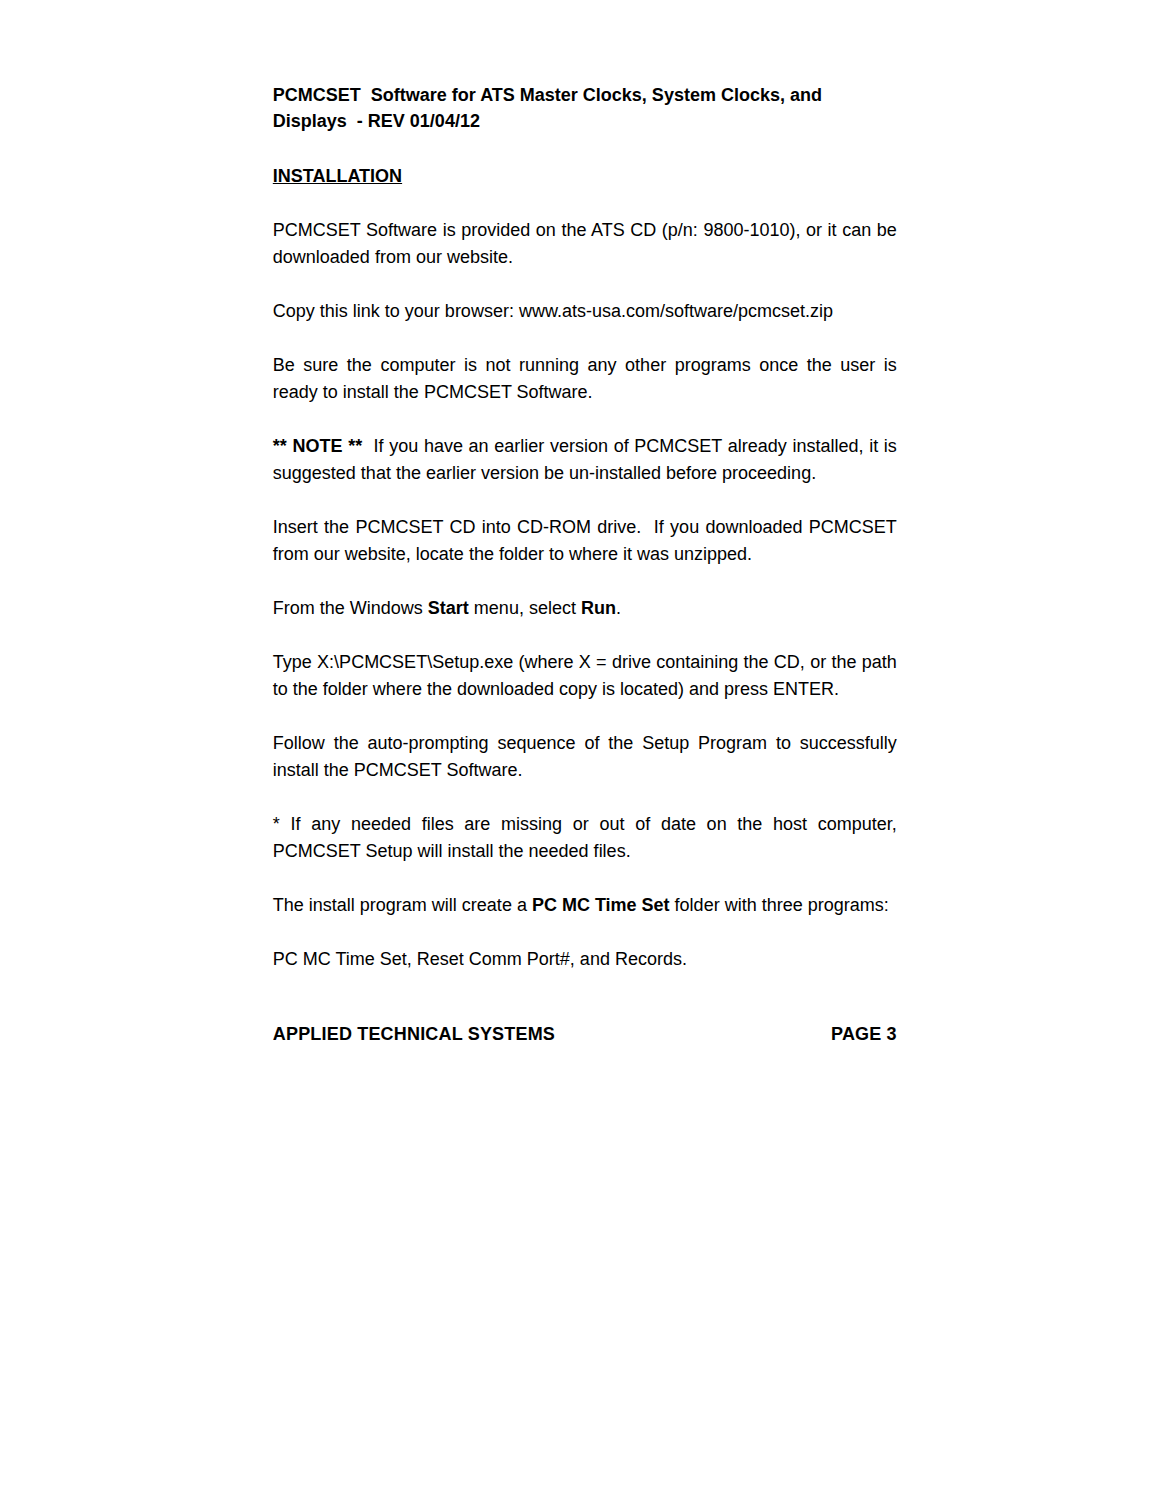PCMCSET Software for ATS Master Clocks, System Clocks, and Displays - REV 01/04/12
INSTALLATION
PCMCSET Software is provided on the ATS CD (p/n: 9800-1010), or it can be downloaded from our website.
Copy this link to your browser: www.ats-usa.com/software/pcmcset.zip
Be sure the computer is not running any other programs once the user is ready to install the PCMCSET Software.
** NOTE ** If you have an earlier version of PCMCSET already installed, it is suggested that the earlier version be un-installed before proceeding.
Insert the PCMCSET CD into CD-ROM drive. If you downloaded PCMCSET from our website, locate the folder to where it was unzipped.
From the Windows Start menu, select Run.
Type X:\PCMCSET\Setup.exe (where X = drive containing the CD, or the path to the folder where the downloaded copy is located) and press ENTER.
Follow the auto-prompting sequence of the Setup Program to successfully install the PCMCSET Software.
* If any needed files are missing or out of date on the host computer, PCMCSET Setup will install the needed files.
The install program will create a PC MC Time Set folder with three programs:
PC MC Time Set, Reset Comm Port#, and Records.
APPLIED TECHNICAL SYSTEMS PAGE 3